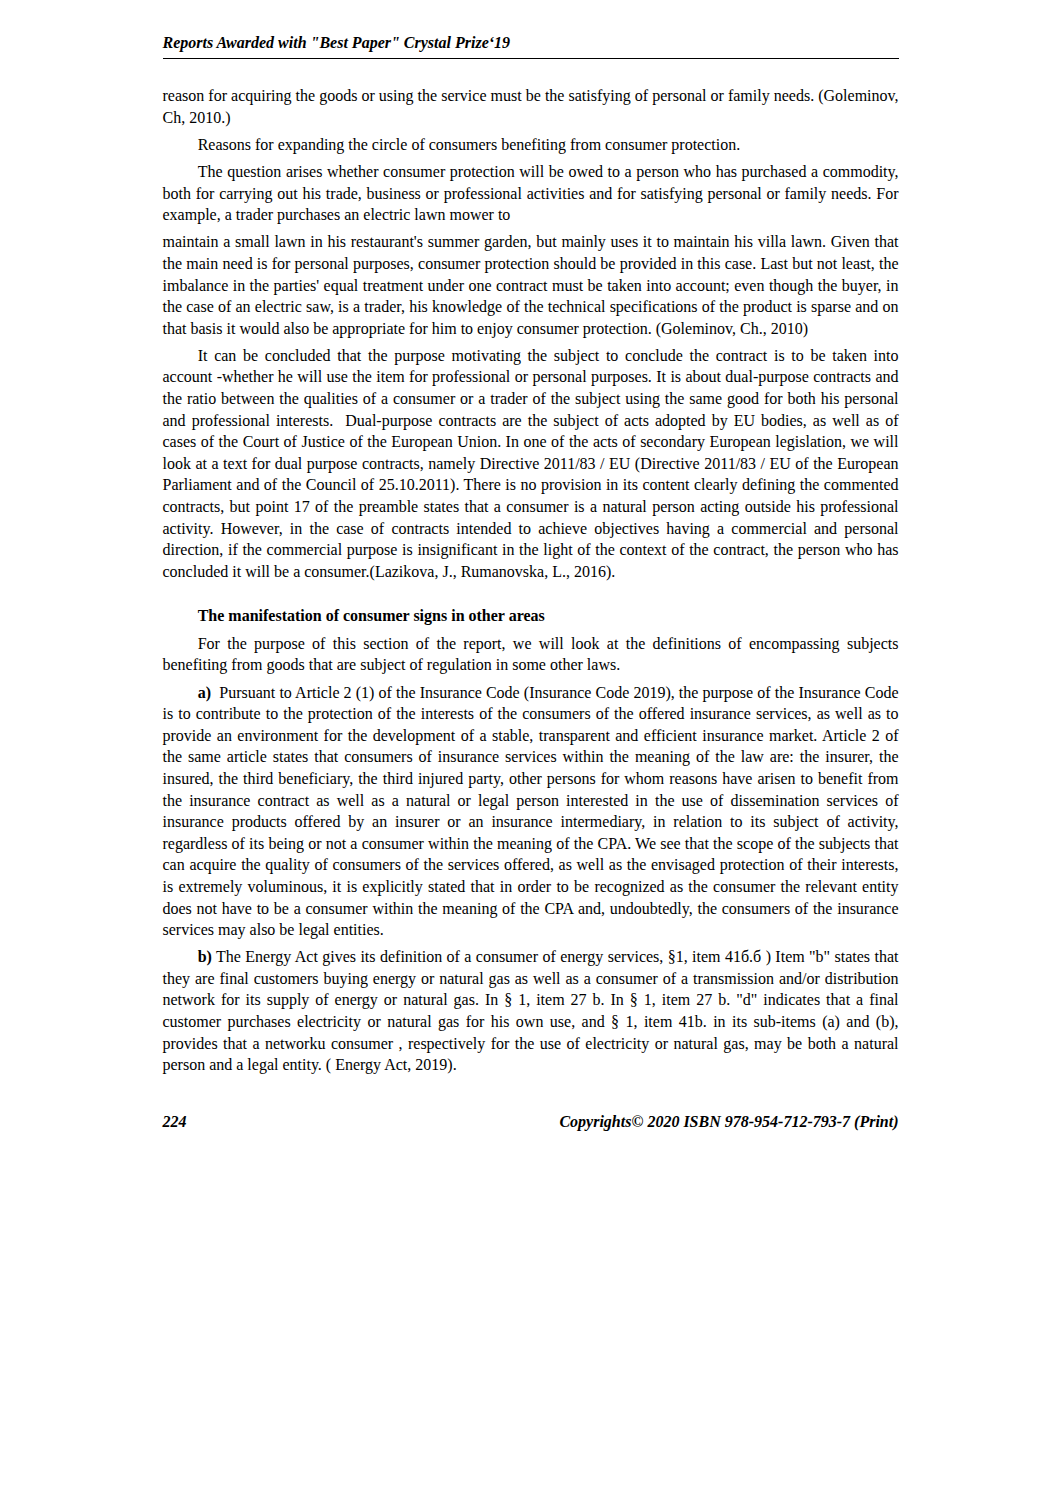Reports Awarded with "Best Paper" Crystal Prize‘19
reason for acquiring the goods or using the service must be the satisfying of personal or family needs. (Goleminov, Ch, 2010.)
Reasons for expanding the circle of consumers benefiting from consumer protection.
The question arises whether consumer protection will be owed to a person who has purchased a commodity, both for carrying out his trade, business or professional activities and for satisfying personal or family needs. For example, a trader purchases an electric lawn mower to
maintain a small lawn in his restaurant's summer garden, but mainly uses it to maintain his villa lawn. Given that the main need is for personal purposes, consumer protection should be provided in this case. Last but not least, the imbalance in the parties' equal treatment under one contract must be taken into account; even though the buyer, in the case of an electric saw, is a trader, his knowledge of the technical specifications of the product is sparse and on that basis it would also be appropriate for him to enjoy consumer protection. (Goleminov, Ch., 2010)
It can be concluded that the purpose motivating the subject to conclude the contract is to be taken into account -whether he will use the item for professional or personal purposes. It is about dual-purpose contracts and the ratio between the qualities of a consumer or a trader of the subject using the same good for both his personal and professional interests. Dual-purpose contracts are the subject of acts adopted by EU bodies, as well as of cases of the Court of Justice of the European Union. In one of the acts of secondary European legislation, we will look at a text for dual purpose contracts, namely Directive 2011/83 / EU (Directive 2011/83 / EU of the European Parliament and of the Council of 25.10.2011). There is no provision in its content clearly defining the commented contracts, but point 17 of the preamble states that a consumer is a natural person acting outside his professional activity. However, in the case of contracts intended to achieve objectives having a commercial and personal direction, if the commercial purpose is insignificant in the light of the context of the contract, the person who has concluded it will be a consumer.(Lazikova, J., Rumanovska, L., 2016).
The manifestation of consumer signs in other areas
For the purpose of this section of the report, we will look at the definitions of encompassing subjects benefiting from goods that are subject of regulation in some other laws.
a) Pursuant to Article 2 (1) of the Insurance Code (Insurance Code 2019), the purpose of the Insurance Code is to contribute to the protection of the interests of the consumers of the offered insurance services, as well as to provide an environment for the development of a stable, transparent and efficient insurance market. Article 2 of the same article states that consumers of insurance services within the meaning of the law are: the insurer, the insured, the third beneficiary, the third injured party, other persons for whom reasons have arisen to benefit from the insurance contract as well as a natural or legal person interested in the use of dissemination services of insurance products offered by an insurer or an insurance intermediary, in relation to its subject of activity, regardless of its being or not a consumer within the meaning of the CPA. We see that the scope of the subjects that can acquire the quality of consumers of the services offered, as well as the envisaged protection of their interests, is extremely voluminous, it is explicitly stated that in order to be recognized as the consumer the relevant entity does not have to be a consumer within the meaning of the CPA and, undoubtedly, the consumers of the insurance services may also be legal entities.
b) The Energy Act gives its definition of a consumer of energy services, §1, item 41б.б ) Item "b" states that they are final customers buying energy or natural gas as well as a consumer of a transmission and/or distribution network for its supply of energy or natural gas. In § 1, item 27 b. In § 1, item 27 b. "d" indicates that a final customer purchases electricity or natural gas for his own use, and § 1, item 41b. in its sub-items (a) and (b), provides that a networku consumer , respectively for the use of electricity or natural gas, may be both a natural person and a legal entity. ( Energy Act, 2019).
224 Copyrights© 2020 ISBN 978-954-712-793-7 (Print)